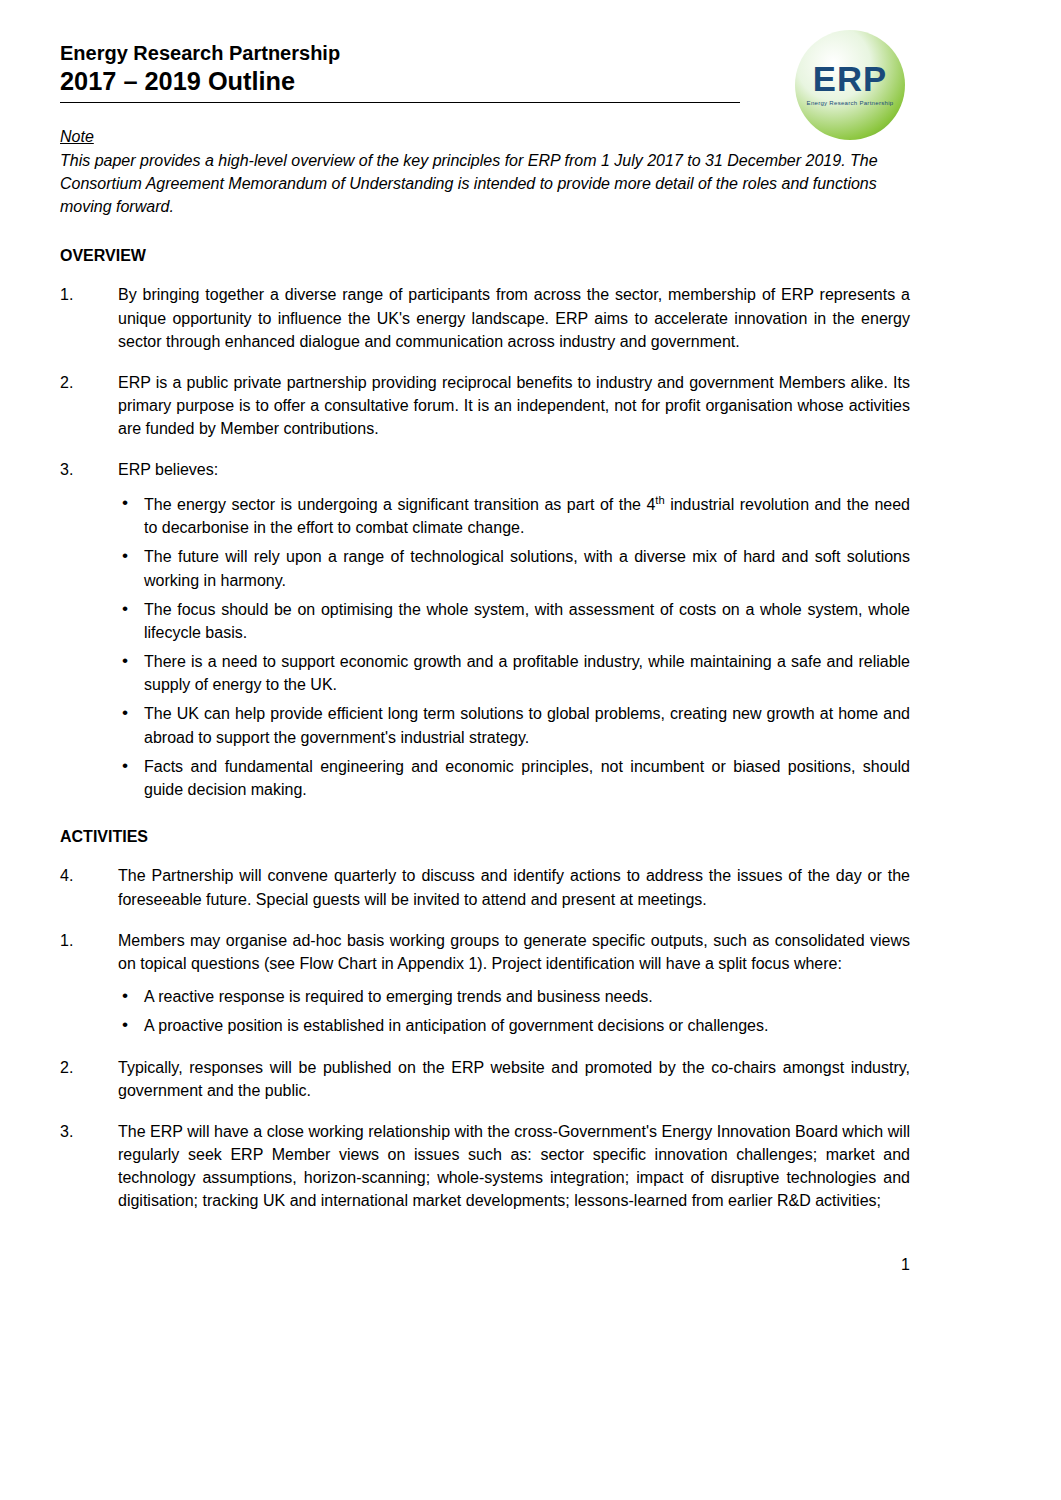ERP
Energy Research Partnership
Energy Research Partnership
2017 – 2019 Outline
Note
This paper provides a high-level overview of the key principles for ERP from 1 July 2017 to 31 December 2019. The Consortium Agreement Memorandum of Understanding is intended to provide more detail of the roles and functions moving forward.
Overview
By bringing together a diverse range of participants from across the sector, membership of ERP represents a unique opportunity to influence the UK's energy landscape. ERP aims to accelerate innovation in the energy sector through enhanced dialogue and communication across industry and government.
ERP is a public private partnership providing reciprocal benefits to industry and government Members alike. Its primary purpose is to offer a consultative forum. It is an independent, not for profit organisation whose activities are funded by Member contributions.
ERP believes:
The energy sector is undergoing a significant transition as part of the 4th industrial revolution and the need to decarbonise in the effort to combat climate change.
The future will rely upon a range of technological solutions, with a diverse mix of hard and soft solutions working in harmony.
The focus should be on optimising the whole system, with assessment of costs on a whole system, whole lifecycle basis.
There is a need to support economic growth and a profitable industry, while maintaining a safe and reliable supply of energy to the UK.
The UK can help provide efficient long term solutions to global problems, creating new growth at home and abroad to support the government's industrial strategy.
Facts and fundamental engineering and economic principles, not incumbent or biased positions, should guide decision making.
Activities
The Partnership will convene quarterly to discuss and identify actions to address the issues of the day or the foreseeable future. Special guests will be invited to attend and present at meetings.
Members may organise ad-hoc basis working groups to generate specific outputs, such as consolidated views on topical questions (see Flow Chart in Appendix 1). Project identification will have a split focus where:
A reactive response is required to emerging trends and business needs.
A proactive position is established in anticipation of government decisions or challenges.
Typically, responses will be published on the ERP website and promoted by the co-chairs amongst industry, government and the public.
The ERP will have a close working relationship with the cross-Government's Energy Innovation Board which will regularly seek ERP Member views on issues such as: sector specific innovation challenges; market and technology assumptions, horizon-scanning; whole-systems integration; impact of disruptive technologies and digitisation; tracking UK and international market developments; lessons-learned from earlier R&D activities;
1